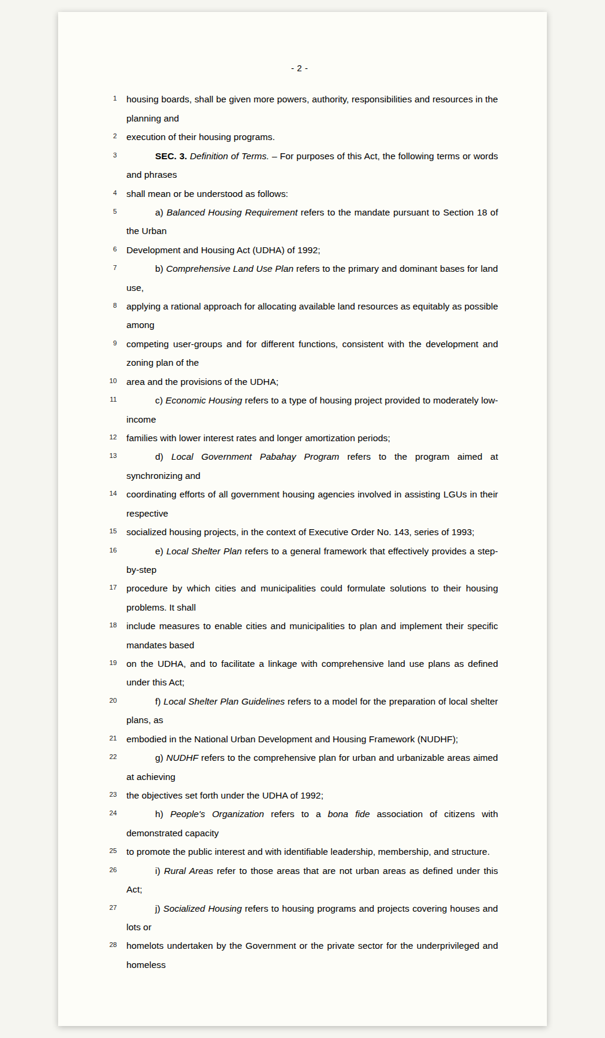- 2 -
housing boards, shall be given more powers, authority, responsibilities and resources in the planning and
execution of their housing programs.
SEC. 3. Definition of Terms. – For purposes of this Act, the following terms or words and phrases
shall mean or be understood as follows:
a) Balanced Housing Requirement refers to the mandate pursuant to Section 18 of the Urban
Development and Housing Act (UDHA) of 1992;
b) Comprehensive Land Use Plan refers to the primary and dominant bases for land use,
applying a rational approach for allocating available land resources as equitably as possible among
competing user-groups and for different functions, consistent with the development and zoning plan of the
area and the provisions of the UDHA;
c) Economic Housing refers to a type of housing project provided to moderately low-income
families with lower interest rates and longer amortization periods;
d) Local Government Pabahay Program refers to the program aimed at synchronizing and
coordinating efforts of all government housing agencies involved in assisting LGUs in their respective
socialized housing projects, in the context of Executive Order No. 143, series of 1993;
e) Local Shelter Plan refers to a general framework that effectively provides a step-by-step
procedure by which cities and municipalities could formulate solutions to their housing problems. It shall
include measures to enable cities and municipalities to plan and implement their specific mandates based
on the UDHA, and to facilitate a linkage with comprehensive land use plans as defined under this Act;
f) Local Shelter Plan Guidelines refers to a model for the preparation of local shelter plans, as
embodied in the National Urban Development and Housing Framework (NUDHF);
g) NUDHF refers to the comprehensive plan for urban and urbanizable areas aimed at achieving
the objectives set forth under the UDHA of 1992;
h) People's Organization refers to a bona fide association of citizens with demonstrated capacity
to promote the public interest and with identifiable leadership, membership, and structure.
i) Rural Areas refer to those areas that are not urban areas as defined under this Act;
j) Socialized Housing refers to housing programs and projects covering houses and lots or
homelots undertaken by the Government or the private sector for the underprivileged and homeless